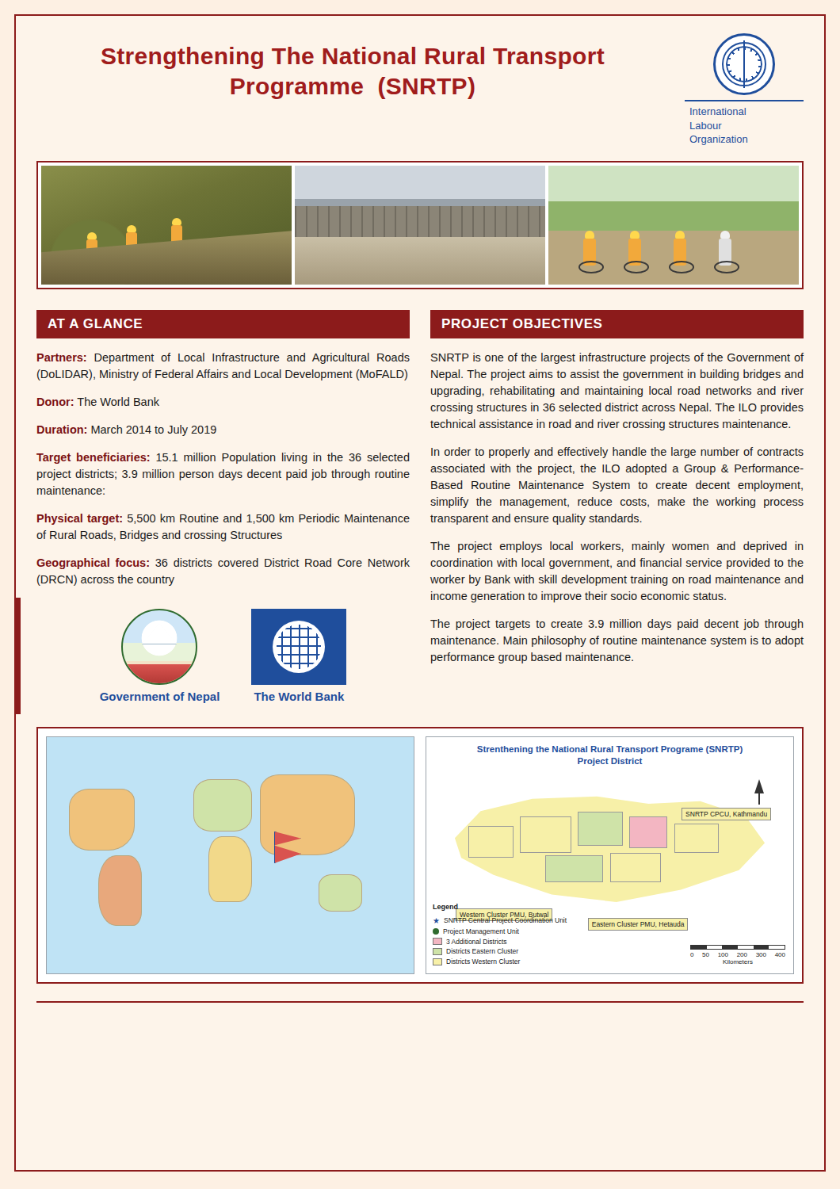Strengthening The National Rural Transport
Programme (SNRTP)
International
Labour
Organization
AT A GLANCE
Partners: Department of Local Infrastructure and Agricultural Roads (DoLIDAR), Ministry of Federal Affairs and Local Development (MoFALD)
Donor: The World Bank
Duration: March 2014 to July 2019
Target beneficiaries: 15.1 million Population living in the 36 selected project districts; 3.9 million person days decent paid job through routine maintenance:
Physical target: 5,500 km Routine and 1,500 km Periodic Maintenance of Rural Roads, Bridges and crossing Structures
Geographical focus: 36 districts covered District Road Core Network (DRCN) across the country
Government of Nepal
The World Bank
PROJECT OBJECTIVES
SNRTP is one of the largest infrastructure projects of the Government of Nepal. The project aims to assist the government in building bridges and upgrading, rehabilitating and maintaining local road networks and river crossing structures in 36 selected district across Nepal. The ILO provides technical assistance in road and river crossing structures maintenance.
In order to properly and effectively handle the large number of contracts associated with the project, the ILO adopted a Group & Performance-Based Routine Maintenance System to create decent employment, simplify the management, reduce costs, make the working process transparent and ensure quality standards.
The project employs local workers, mainly women and deprived in coordination with local government, and financial service provided to the worker by Bank with skill development training on road maintenance and income generation to improve their socio economic status.
The project targets to create 3.9 million days paid decent job through maintenance. Main philosophy of routine maintenance system is to adopt performance group based maintenance.
Strenthening the National Rural Transport Programe (SNRTP)
Project District
SNRTP CPCU, Kathmandu
Western Cluster PMU, Butwal
Eastern Cluster PMU, Hetauda
Legend
★ SNRTP Central Project Coordination Unit
Project Management Unit
3 Additional Districts
Districts Eastern Cluster
Districts Western Cluster
050100200300400
Kilometers